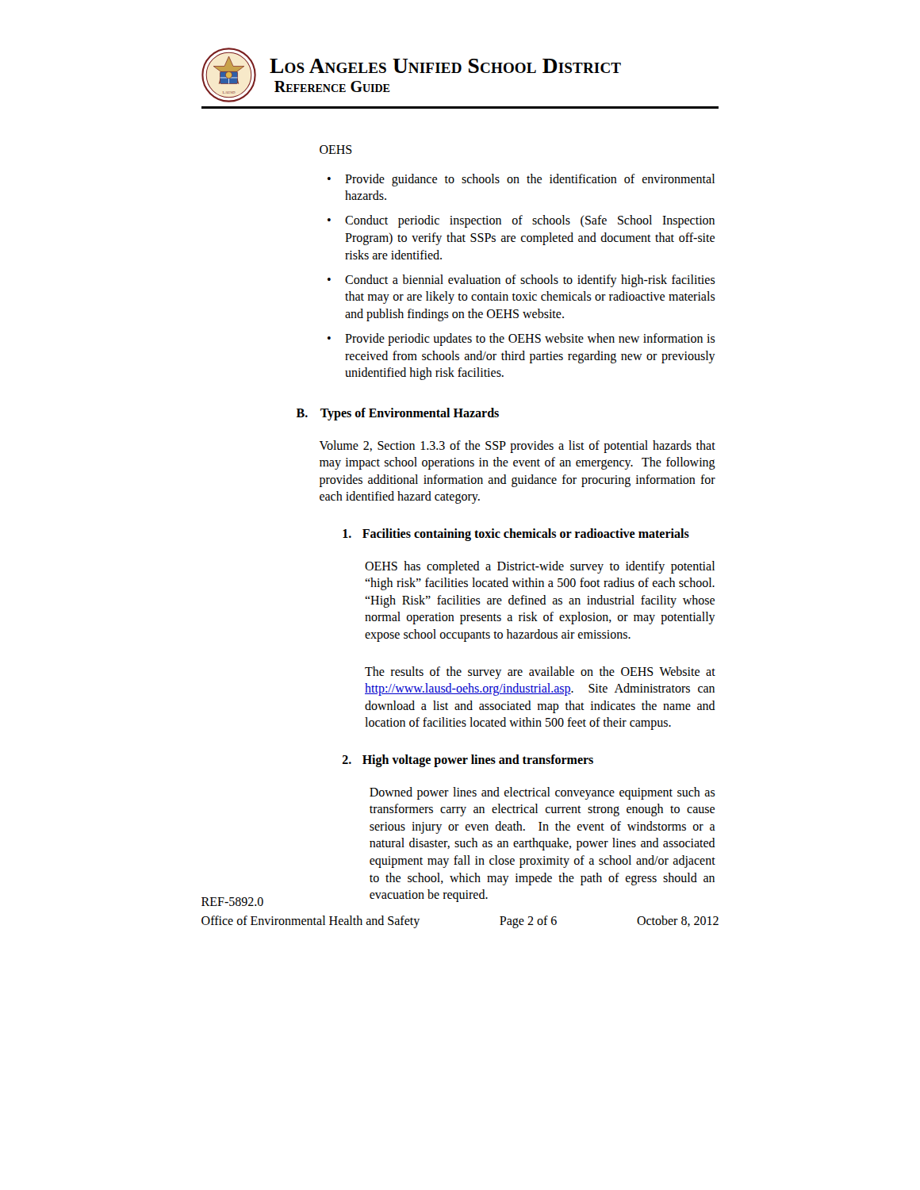LAUSD
Los Angeles Unified School District
Reference Guide
OEHS
Provide guidance to schools on the identification of environmental hazards.
Conduct periodic inspection of schools (Safe School Inspection Program) to verify that SSPs are completed and document that off-site risks are identified.
Conduct a biennial evaluation of schools to identify high-risk facilities that may or are likely to contain toxic chemicals or radioactive materials and publish findings on the OEHS website.
Provide periodic updates to the OEHS website when new information is received from schools and/or third parties regarding new or previously unidentified high risk facilities.
B. Types of Environmental Hazards
Volume 2, Section 1.3.3 of the SSP provides a list of potential hazards that may impact school operations in the event of an emergency. The following provides additional information and guidance for procuring information for each identified hazard category.
1. Facilities containing toxic chemicals or radioactive materials
OEHS has completed a District-wide survey to identify potential “high risk” facilities located within a 500 foot radius of each school. “High Risk” facilities are defined as an industrial facility whose normal operation presents a risk of explosion, or may potentially expose school occupants to hazardous air emissions.
The results of the survey are available on the OEHS Website at http://www.lausd-oehs.org/industrial.asp. Site Administrators can download a list and associated map that indicates the name and location of facilities located within 500 feet of their campus.
2. High voltage power lines and transformers
Downed power lines and electrical conveyance equipment such as transformers carry an electrical current strong enough to cause serious injury or even death. In the event of windstorms or a natural disaster, such as an earthquake, power lines and associated equipment may fall in close proximity of a school and/or adjacent to the school, which may impede the path of egress should an evacuation be required.
REF-5892.0
Office of Environmental Health and Safety
Page 2 of 6
October 8, 2012